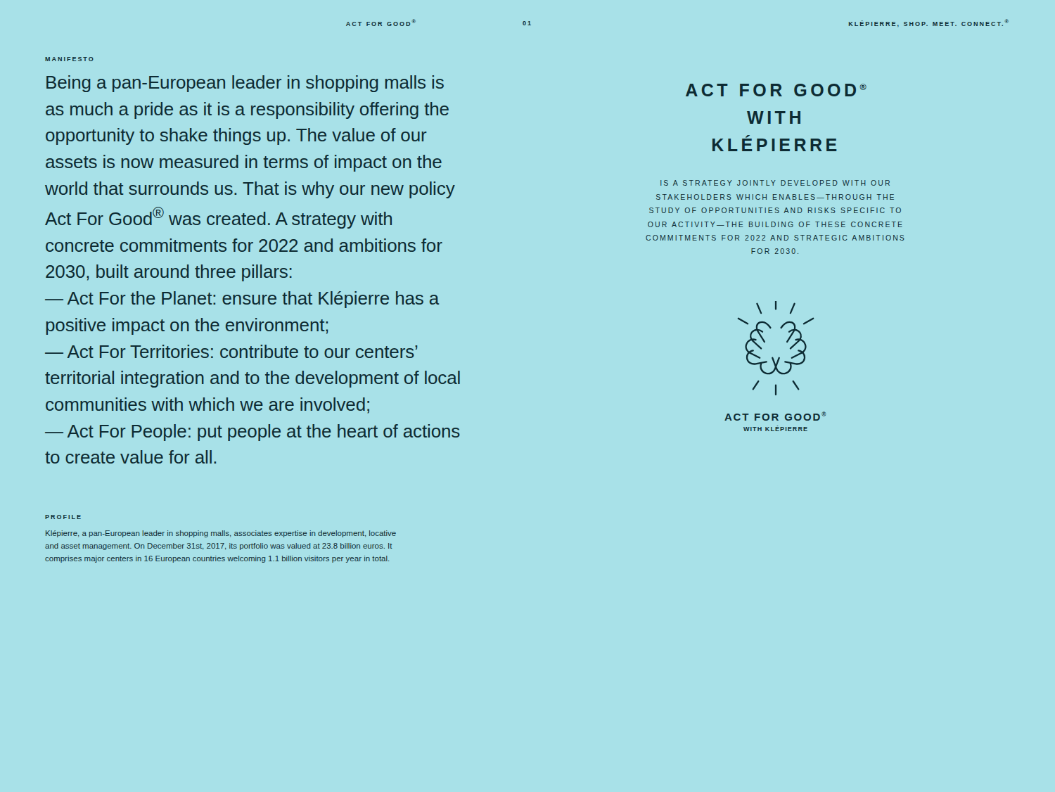Act For Good®
01
Klépierre, Shop. Meet. Connect.®
Manifesto
Being a pan-European leader in shopping malls is as much a pride as it is a responsibility offering the opportunity to shake things up. The value of our assets is now measured in terms of impact on the world that surrounds us. That is why our new policy Act For Good® was created. A strategy with concrete commitments for 2022 and ambitions for 2030, built around three pillars: — Act For the Planet: ensure that Klépierre has a positive impact on the environment; — Act For Territories: contribute to our centers’ territorial integration and to the development of local communities with which we are involved; — Act For People: put people at the heart of actions to create value for all.
Profile
Klépierre, a pan-European leader in shopping malls, associates expertise in development, locative and asset management. On December 31st, 2017, its portfolio was valued at 23.8 billion euros. It comprises major centers in 16 European countries welcoming 1.1 billion visitors per year in total.
Act For Good®
with
Klépierre
Is a strategy jointly developed with our stakeholders which enables—through the study of opportunities and risks specific to our activity—the building of these concrete commitments for 2022 and strategic ambitions for 2030.
Act For Good®
with Klépierre